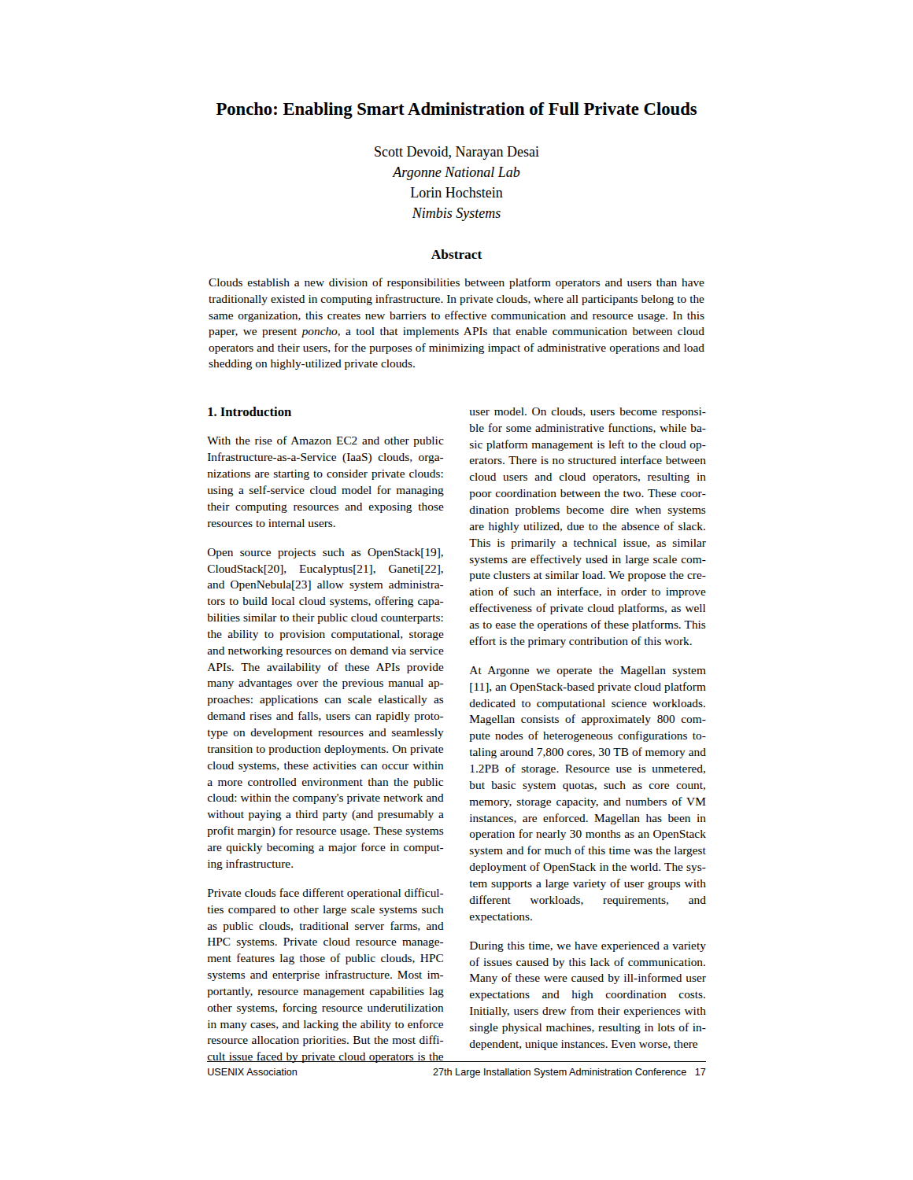Poncho: Enabling Smart Administration of Full Private Clouds
Scott Devoid, Narayan Desai
Argonne National Lab
Lorin Hochstein
Nimbis Systems
Abstract
Clouds establish a new division of responsibilities between platform operators and users than have traditionally existed in computing infrastructure. In private clouds, where all participants belong to the same organization, this creates new barriers to effective communication and resource usage. In this paper, we present poncho, a tool that implements APIs that enable communication between cloud operators and their users, for the purposes of minimizing impact of administrative operations and load shedding on highly-utilized private clouds.
1. Introduction
With the rise of Amazon EC2 and other public Infrastructure-as-a-Service (IaaS) clouds, organizations are starting to consider private clouds: using a self-service cloud model for managing their computing resources and exposing those resources to internal users.
Open source projects such as OpenStack[19], CloudStack[20], Eucalyptus[21], Ganeti[22], and OpenNebula[23] allow system administrators to build local cloud systems, offering capabilities similar to their public cloud counterparts: the ability to provision computational, storage and networking resources on demand via service APIs. The availability of these APIs provide many advantages over the previous manual approaches: applications can scale elastically as demand rises and falls, users can rapidly prototype on development resources and seamlessly transition to production deployments. On private cloud systems, these activities can occur within a more controlled environment than the public cloud: within the company's private network and without paying a third party (and presumably a profit margin) for resource usage. These systems are quickly becoming a major force in computing infrastructure.
Private clouds face different operational difficulties compared to other large scale systems such as public clouds, traditional server farms, and HPC systems. Private cloud resource management features lag those of public clouds, HPC systems and enterprise infrastructure. Most importantly, resource management capabilities lag other systems, forcing resource underutilization in many cases, and lacking the ability to enforce resource allocation priorities. But the most difficult issue faced by private cloud operators is the user model. On clouds, users become responsible for some administrative functions, while basic platform management is left to the cloud operators. There is no structured interface between cloud users and cloud operators, resulting in poor coordination between the two. These coordination problems become dire when systems are highly utilized, due to the absence of slack. This is primarily a technical issue, as similar systems are effectively used in large scale compute clusters at similar load. We propose the creation of such an interface, in order to improve effectiveness of private cloud platforms, as well as to ease the operations of these platforms. This effort is the primary contribution of this work.
At Argonne we operate the Magellan system [11], an OpenStack-based private cloud platform dedicated to computational science workloads. Magellan consists of approximately 800 compute nodes of heterogeneous configurations totaling around 7,800 cores, 30 TB of memory and 1.2PB of storage. Resource use is unmetered, but basic system quotas, such as core count, memory, storage capacity, and numbers of VM instances, are enforced. Magellan has been in operation for nearly 30 months as an OpenStack system and for much of this time was the largest deployment of OpenStack in the world. The system supports a large variety of user groups with different workloads, requirements, and expectations.
During this time, we have experienced a variety of issues caused by this lack of communication. Many of these were caused by ill-informed user expectations and high coordination costs. Initially, users drew from their experiences with single physical machines, resulting in lots of independent, unique instances. Even worse, there
USENIX Association
27th Large Installation System Administration Conference 17